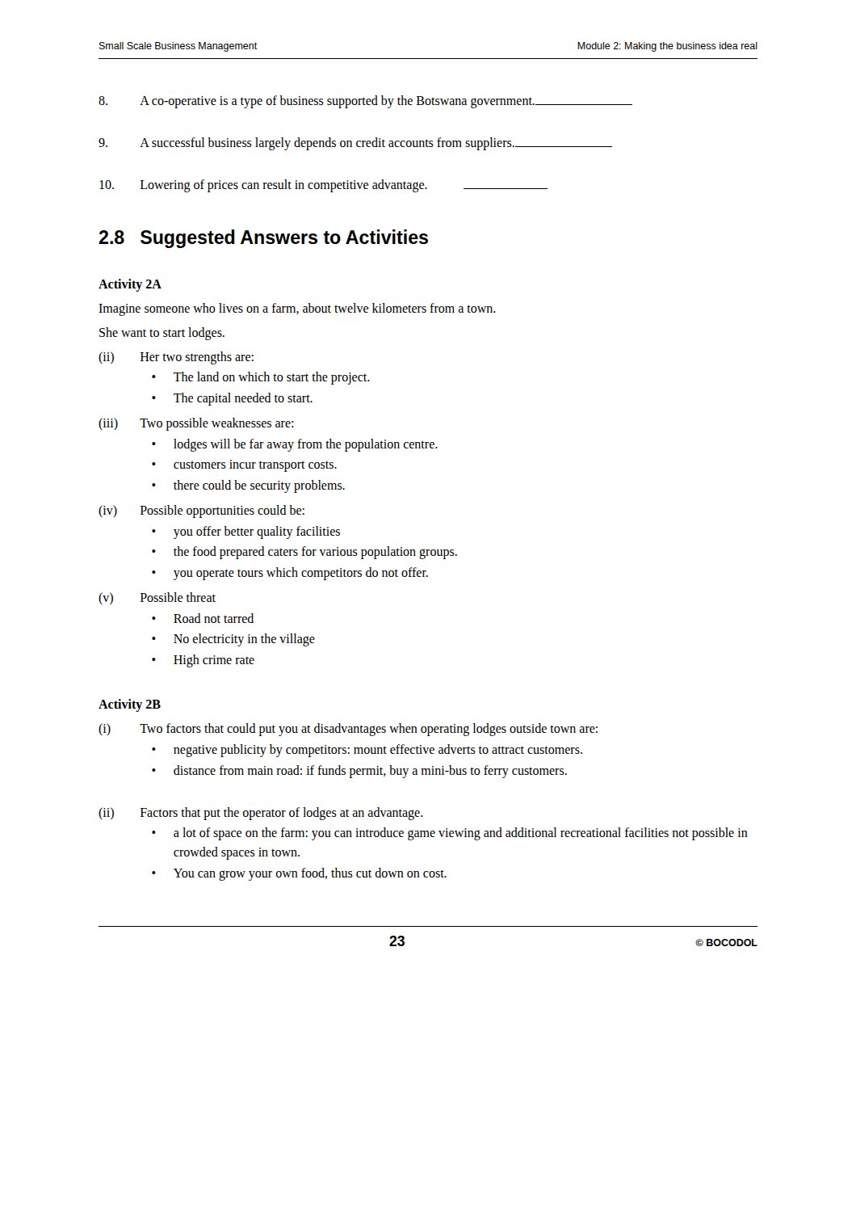Small Scale Business Management Module 2: Making the business idea real
8. A co-operative is a type of business supported by the Botswana government.
9. A successful business largely depends on credit accounts from suppliers.
10. Lowering of prices can result in competitive advantage.
2.8 Suggested Answers to Activities
Activity 2A
Imagine someone who lives on a farm, about twelve kilometers from a town.
She want to start lodges.
(ii) Her two strengths are:
The land on which to start the project.
The capital needed to start.
(iii) Two possible weaknesses are:
lodges will be far away from the population centre.
customers incur transport costs.
there could be security problems.
(iv) Possible opportunities could be:
you offer better quality facilities
the food prepared caters for various population groups.
you operate tours which competitors do not offer.
(v) Possible threat
Road not tarred
No electricity in the village
High crime rate
Activity 2B
(i) Two factors that could put you at disadvantages when operating lodges outside town are:
negative publicity by competitors: mount effective adverts to attract customers.
distance from main road: if funds permit, buy a mini-bus to ferry customers.
(ii) Factors that put the operator of lodges at an advantage.
a lot of space on the farm: you can introduce game viewing and additional recreational facilities not possible in crowded spaces in town.
You can grow your own food, thus cut down on cost.
23 © BOCODOL